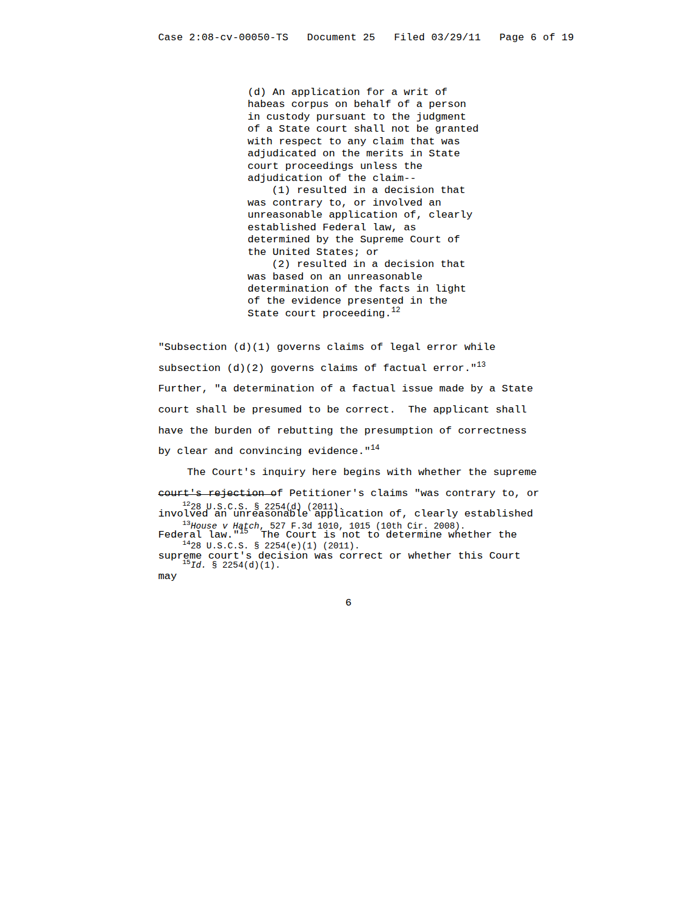Case 2:08-cv-00050-TS Document 25 Filed 03/29/11 Page 6 of 19
(d) An application for a writ of habeas corpus on behalf of a person in custody pursuant to the judgment of a State court shall not be granted with respect to any claim that was adjudicated on the merits in State court proceedings unless the adjudication of the claim--
(1) resulted in a decision that was contrary to, or involved an unreasonable application of, clearly established Federal law, as determined by the Supreme Court of the United States; or
(2) resulted in a decision that was based on an unreasonable determination of the facts in light of the evidence presented in the State court proceeding.12
"Subsection (d)(1) governs claims of legal error while subsection (d)(2) governs claims of factual error."13 Further, "a determination of a factual issue made by a State court shall be presumed to be correct. The applicant shall have the burden of rebutting the presumption of correctness by clear and convincing evidence."14
The Court's inquiry here begins with whether the supreme court's rejection of Petitioner's claims "was contrary to, or involved an unreasonable application of, clearly established Federal law."15 The Court is not to determine whether the supreme court's decision was correct or whether this Court may
1228 U.S.C.S. § 2254(d) (2011).
13 House v Hatch, 527 F.3d 1010, 1015 (10th Cir. 2008).
1428 U.S.C.S. § 2254(e)(1) (2011).
15 Id. § 2254(d)(1).
6